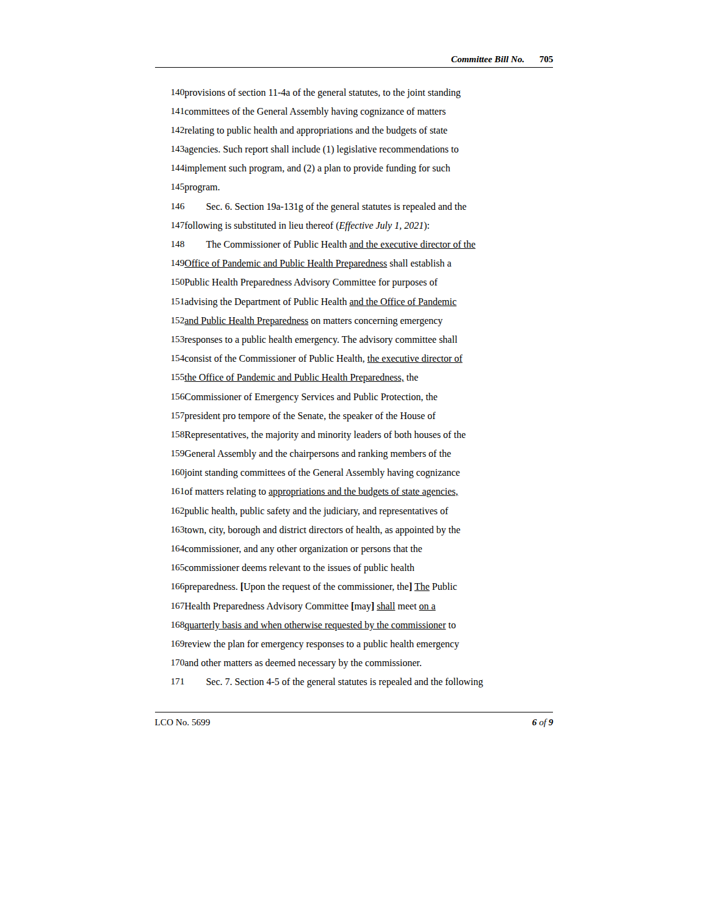Committee Bill No. 705
| 140 | provisions of section 11-4a of the general statutes, to the joint standing |
| 141 | committees of the General Assembly having cognizance of matters |
| 142 | relating to public health and appropriations and the budgets of state |
| 143 | agencies. Such report shall include (1) legislative recommendations to |
| 144 | implement such program, and (2) a plan to provide funding for such |
| 145 | program. |
| 146 | Sec. 6. Section 19a-131g of the general statutes is repealed and the |
| 147 | following is substituted in lieu thereof ( Effective July 1, 2021 ): |
| 148 | The Commissioner of Public Health and the executive director of the |
| 149 | Office of Pandemic and Public Health Preparedness shall establish a |
| 150 | Public Health Preparedness Advisory Committee for purposes of |
| 151 | advising the Department of Public Health and the Office of Pandemic |
| 152 | and Public Health Preparedness on matters concerning emergency |
| 153 | responses to a public health emergency. The advisory committee shall |
| 154 | consist of the Commissioner of Public Health, the executive director of |
| 155 | the Office of Pandemic and Public Health Preparedness, the |
| 156 | Commissioner of Emergency Services and Public Protection, the |
| 157 | president pro tempore of the Senate, the speaker of the House of |
| 158 | Representatives, the majority and minority leaders of both houses of the |
| 159 | General Assembly and the chairpersons and ranking members of the |
| 160 | joint standing committees of the General Assembly having cognizance |
| 161 | of matters relating to appropriations and the budgets of state agencies, |
| 162 | public health, public safety and the judiciary, and representatives of |
| 163 | town, city, borough and district directors of health, as appointed by the |
| 164 | commissioner, and any other organization or persons that the |
| 165 | commissioner deems relevant to the issues of public health |
| 166 | preparedness. [ Upon the request of the commissioner, the ] The Public |
| 167 | Health Preparedness Advisory Committee [ may ] shall meet on a |
| 168 | quarterly basis and when otherwise requested by the commissioner to |
| 169 | review the plan for emergency responses to a public health emergency |
| 170 | and other matters as deemed necessary by the commissioner. |
| 171 | Sec. 7. Section 4-5 of the general statutes is repealed and the following |
LCO No. 5699 6 of 9